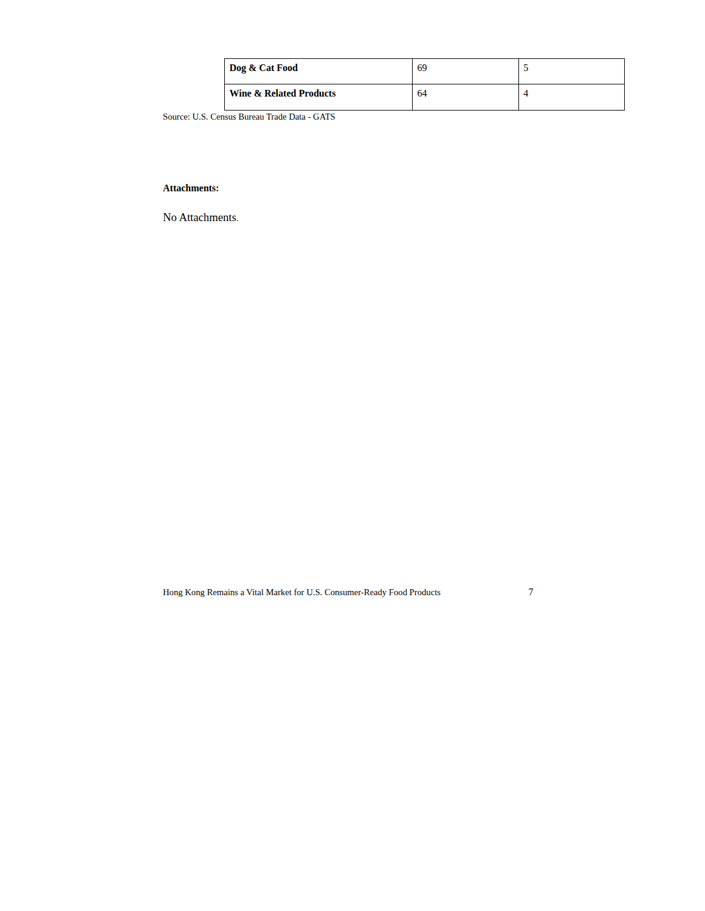| Dog & Cat Food | 69 | 5 |
| Wine & Related Products | 64 | 4 |
Source: U.S. Census Bureau Trade Data - GATS
Attachments:
No Attachments.
Hong Kong Remains a Vital Market for U.S. Consumer-Ready Food Products 7